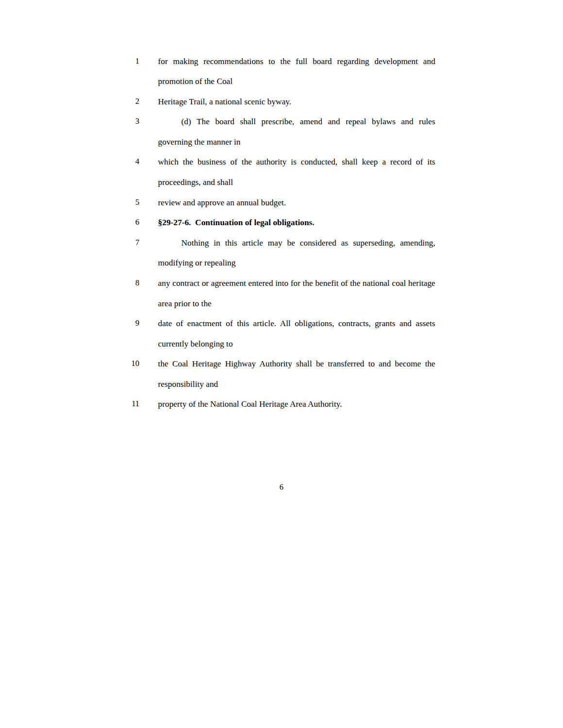for making recommendations to the full board regarding development and promotion of the Coal
Heritage Trail, a national scenic byway.
(d) The board shall prescribe, amend and repeal bylaws and rules governing the manner in
which the business of the authority is conducted, shall keep a record of its proceedings, and shall
review and approve an annual budget.
§29-27-6. Continuation of legal obligations.
Nothing in this article may be considered as superseding, amending, modifying or repealing
any contract or agreement entered into for the benefit of the national coal heritage area prior to the
date of enactment of this article. All obligations, contracts, grants and assets currently belonging to
the Coal Heritage Highway Authority shall be transferred to and become the responsibility and
property of the National Coal Heritage Area Authority.
6